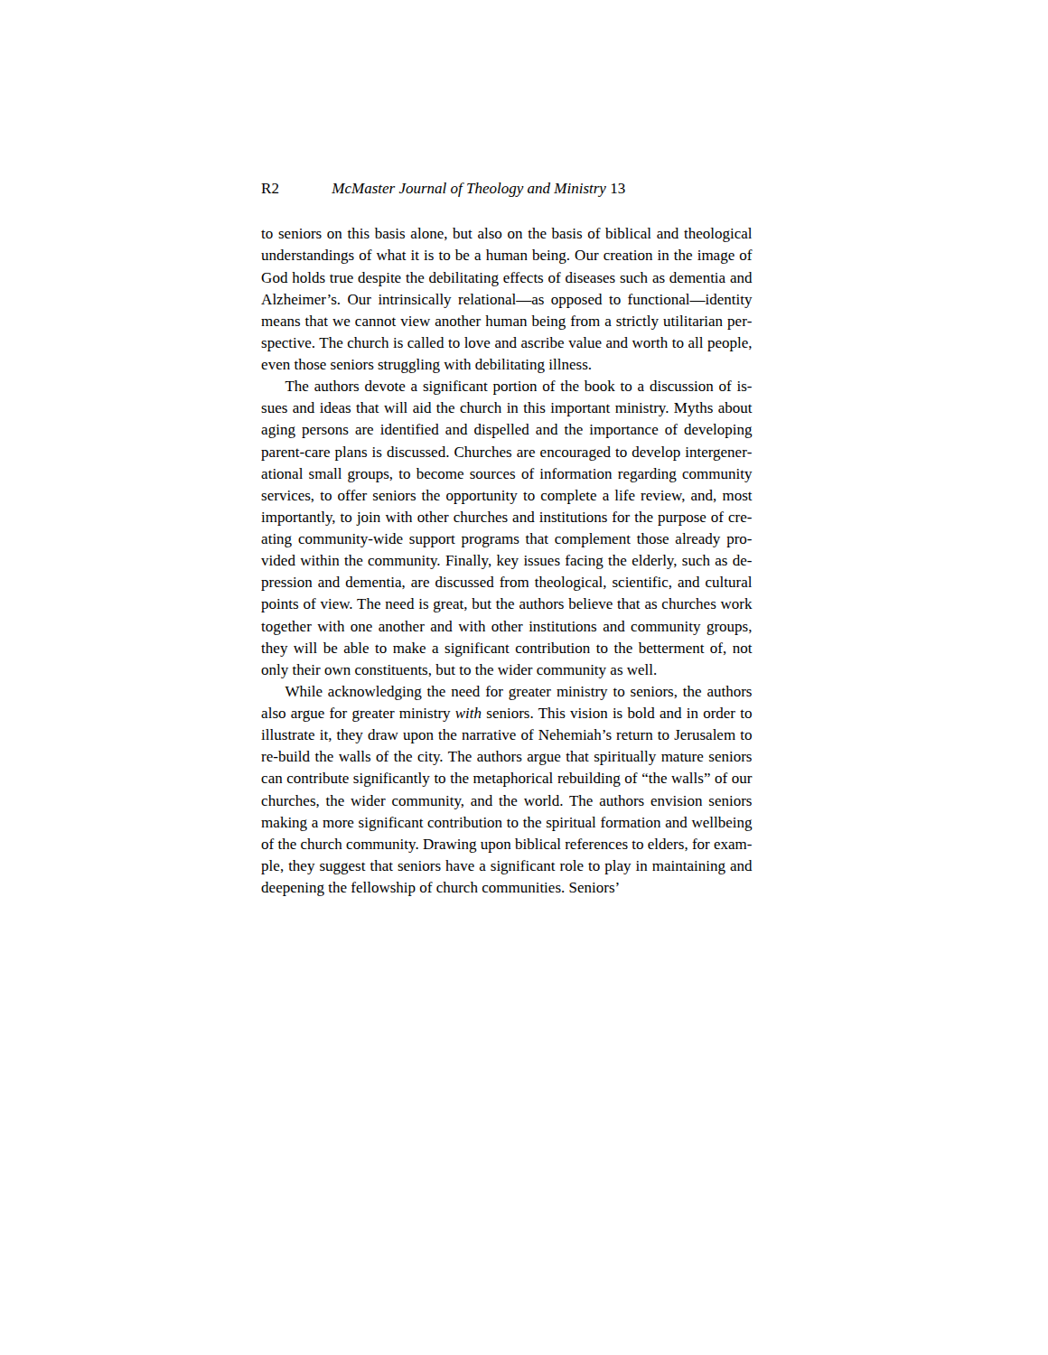R2 McMaster Journal of Theology and Ministry 13
to seniors on this basis alone, but also on the basis of biblical and theological understandings of what it is to be a human being. Our creation in the image of God holds true despite the debilitating effects of diseases such as dementia and Alzheimer’s. Our intrinsically relational—as opposed to functional—identity means that we cannot view another human being from a strictly utilitarian perspective. The church is called to love and ascribe value and worth to all people, even those seniors struggling with debilitating illness.
The authors devote a significant portion of the book to a discussion of issues and ideas that will aid the church in this important ministry. Myths about aging persons are identified and dispelled and the importance of developing parent-care plans is discussed. Churches are encouraged to develop intergenerational small groups, to become sources of information regarding community services, to offer seniors the opportunity to complete a life review, and, most importantly, to join with other churches and institutions for the purpose of creating community-wide support programs that complement those already provided within the community. Finally, key issues facing the elderly, such as depression and dementia, are discussed from theological, scientific, and cultural points of view. The need is great, but the authors believe that as churches work together with one another and with other institutions and community groups, they will be able to make a significant contribution to the betterment of, not only their own constituents, but to the wider community as well.
While acknowledging the need for greater ministry to seniors, the authors also argue for greater ministry with seniors. This vision is bold and in order to illustrate it, they draw upon the narrative of Nehemiah’s return to Jerusalem to re-build the walls of the city. The authors argue that spiritually mature seniors can contribute significantly to the metaphorical rebuilding of “the walls” of our churches, the wider community, and the world. The authors envision seniors making a more significant contribution to the spiritual formation and wellbeing of the church community. Drawing upon biblical references to elders, for example, they suggest that seniors have a significant role to play in maintaining and deepening the fellowship of church communities. Seniors’